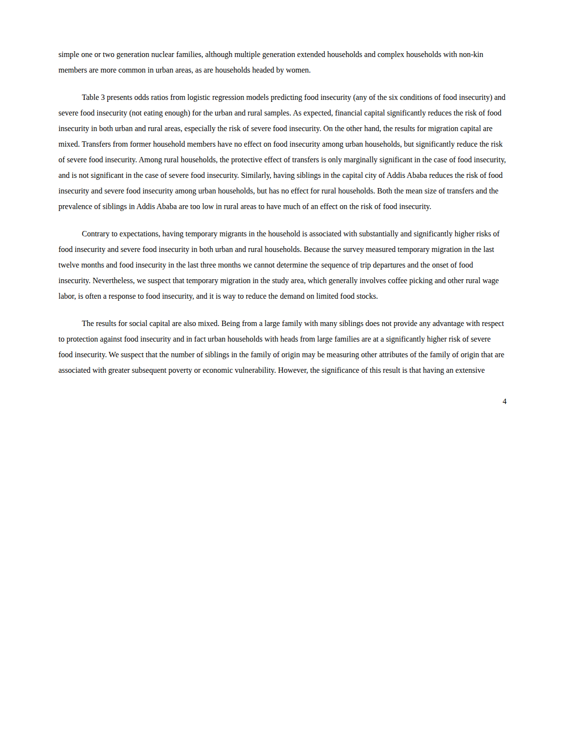simple one or two generation nuclear families, although multiple generation extended households and complex households with non-kin members are more common in urban areas, as are households headed by women.
Table 3 presents odds ratios from logistic regression models predicting food insecurity (any of the six conditions of food insecurity) and severe food insecurity (not eating enough) for the urban and rural samples. As expected, financial capital significantly reduces the risk of food insecurity in both urban and rural areas, especially the risk of severe food insecurity. On the other hand, the results for migration capital are mixed. Transfers from former household members have no effect on food insecurity among urban households, but significantly reduce the risk of severe food insecurity. Among rural households, the protective effect of transfers is only marginally significant in the case of food insecurity, and is not significant in the case of severe food insecurity. Similarly, having siblings in the capital city of Addis Ababa reduces the risk of food insecurity and severe food insecurity among urban households, but has no effect for rural households. Both the mean size of transfers and the prevalence of siblings in Addis Ababa are too low in rural areas to have much of an effect on the risk of food insecurity.
Contrary to expectations, having temporary migrants in the household is associated with substantially and significantly higher risks of food insecurity and severe food insecurity in both urban and rural households. Because the survey measured temporary migration in the last twelve months and food insecurity in the last three months we cannot determine the sequence of trip departures and the onset of food insecurity. Nevertheless, we suspect that temporary migration in the study area, which generally involves coffee picking and other rural wage labor, is often a response to food insecurity, and it is way to reduce the demand on limited food stocks.
The results for social capital are also mixed. Being from a large family with many siblings does not provide any advantage with respect to protection against food insecurity and in fact urban households with heads from large families are at a significantly higher risk of severe food insecurity. We suspect that the number of siblings in the family of origin may be measuring other attributes of the family of origin that are associated with greater subsequent poverty or economic vulnerability. However, the significance of this result is that having an extensive
4